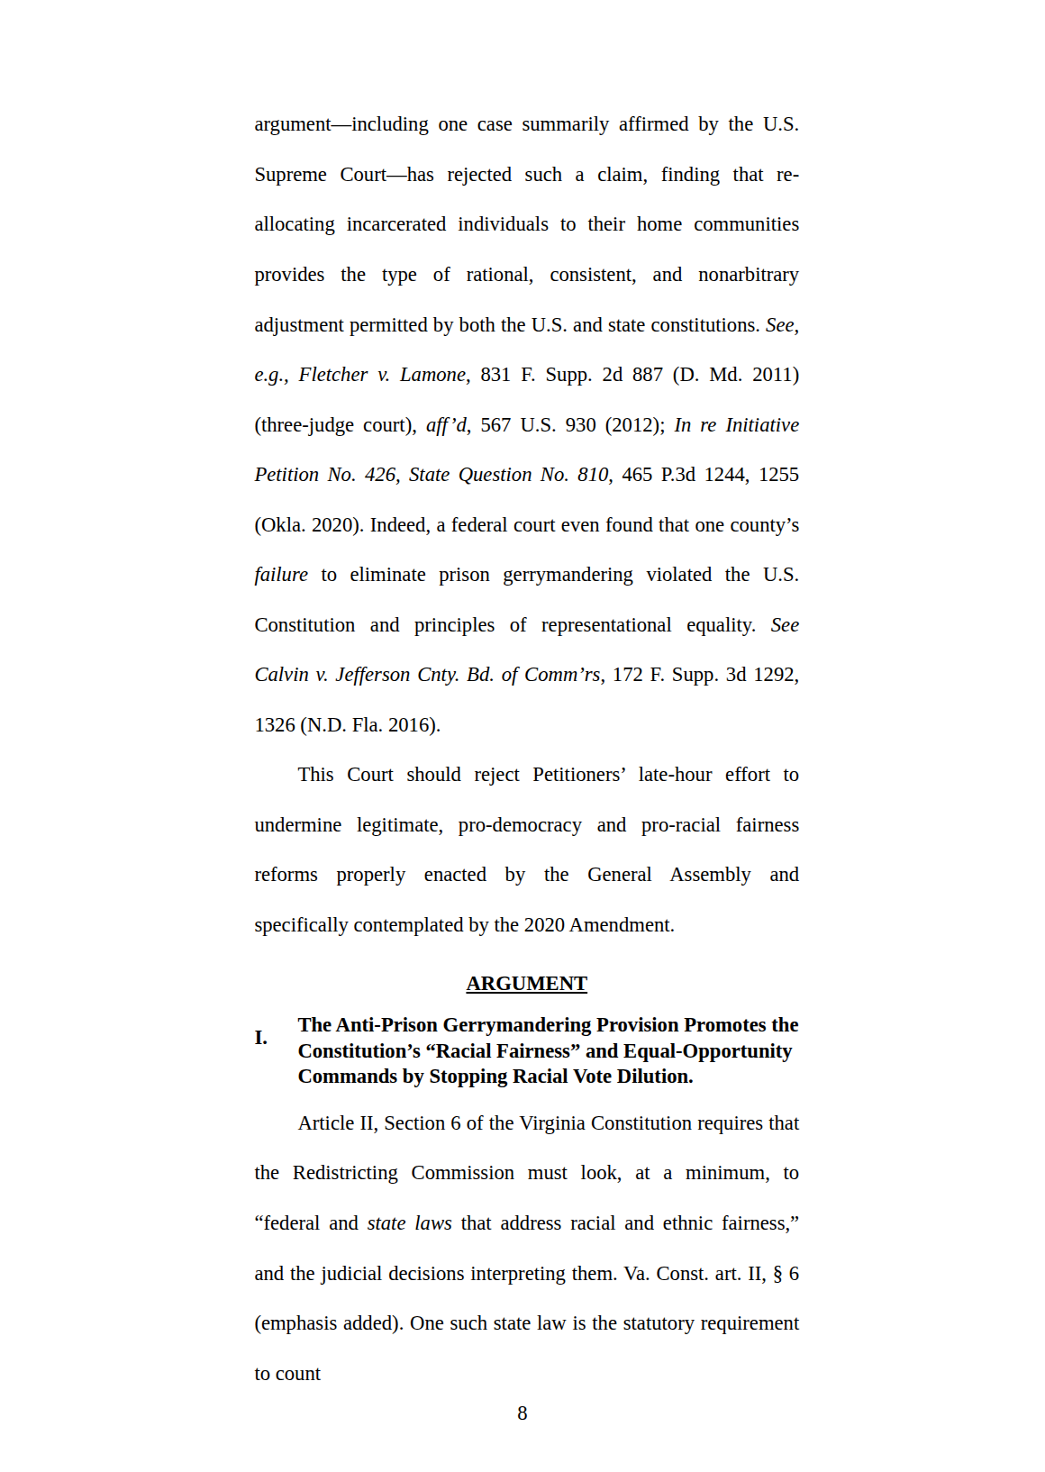argument—including one case summarily affirmed by the U.S. Supreme Court—has rejected such a claim, finding that re-allocating incarcerated individuals to their home communities provides the type of rational, consistent, and nonarbitrary adjustment permitted by both the U.S. and state constitutions. See, e.g., Fletcher v. Lamone, 831 F. Supp. 2d 887 (D. Md. 2011) (three-judge court), aff’d, 567 U.S. 930 (2012); In re Initiative Petition No. 426, State Question No. 810, 465 P.3d 1244, 1255 (Okla. 2020). Indeed, a federal court even found that one county’s failure to eliminate prison gerrymandering violated the U.S. Constitution and principles of representational equality. See Calvin v. Jefferson Cnty. Bd. of Comm’rs, 172 F. Supp. 3d 1292, 1326 (N.D. Fla. 2016).
This Court should reject Petitioners’ late-hour effort to undermine legitimate, pro-democracy and pro-racial fairness reforms properly enacted by the General Assembly and specifically contemplated by the 2020 Amendment.
ARGUMENT
I.
The Anti-Prison Gerrymandering Provision Promotes the Constitution’s “Racial Fairness” and Equal-Opportunity Commands by Stopping Racial Vote Dilution.
Article II, Section 6 of the Virginia Constitution requires that the Redistricting Commission must look, at a minimum, to “federal and state laws that address racial and ethnic fairness,” and the judicial decisions interpreting them. Va. Const. art. II, § 6 (emphasis added). One such state law is the statutory requirement to count
8